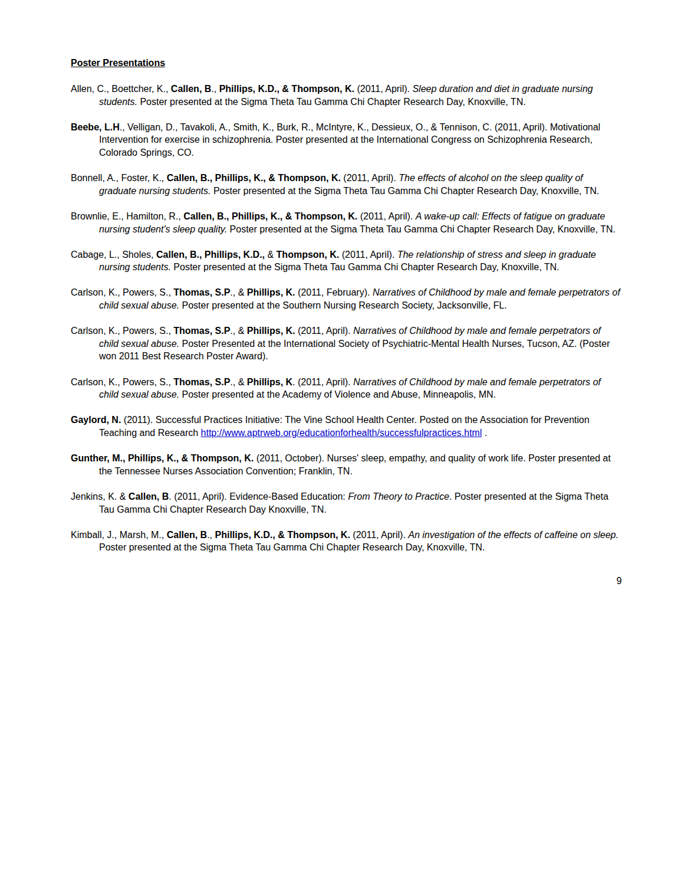Poster Presentations
Allen, C., Boettcher, K., Callen, B., Phillips, K.D., & Thompson, K. (2011, April). Sleep duration and diet in graduate nursing students. Poster presented at the Sigma Theta Tau Gamma Chi Chapter Research Day, Knoxville, TN.
Beebe, L.H., Velligan, D., Tavakoli, A., Smith, K., Burk, R., McIntyre, K., Dessieux, O., & Tennison, C. (2011, April). Motivational Intervention for exercise in schizophrenia. Poster presented at the International Congress on Schizophrenia Research, Colorado Springs, CO.
Bonnell, A., Foster, K., Callen, B., Phillips, K., & Thompson, K. (2011, April). The effects of alcohol on the sleep quality of graduate nursing students. Poster presented at the Sigma Theta Tau Gamma Chi Chapter Research Day, Knoxville, TN.
Brownlie, E., Hamilton, R., Callen, B., Phillips, K., & Thompson, K. (2011, April). A wake-up call: Effects of fatigue on graduate nursing student's sleep quality. Poster presented at the Sigma Theta Tau Gamma Chi Chapter Research Day, Knoxville, TN.
Cabage, L., Sholes, Callen, B., Phillips, K.D., & Thompson, K. (2011, April). The relationship of stress and sleep in graduate nursing students. Poster presented at the Sigma Theta Tau Gamma Chi Chapter Research Day, Knoxville, TN.
Carlson, K., Powers, S., Thomas, S.P., & Phillips, K. (2011, February). Narratives of Childhood by male and female perpetrators of child sexual abuse. Poster presented at the Southern Nursing Research Society, Jacksonville, FL.
Carlson, K., Powers, S., Thomas, S.P., & Phillips, K. (2011, April). Narratives of Childhood by male and female perpetrators of child sexual abuse. Poster Presented at the International Society of Psychiatric-Mental Health Nurses, Tucson, AZ. (Poster won 2011 Best Research Poster Award).
Carlson, K., Powers, S., Thomas, S.P., & Phillips, K. (2011, April). Narratives of Childhood by male and female perpetrators of child sexual abuse. Poster presented at the Academy of Violence and Abuse, Minneapolis, MN.
Gaylord, N. (2011). Successful Practices Initiative: The Vine School Health Center. Posted on the Association for Prevention Teaching and Research http://www.aptrweb.org/educationforhealth/successfulpractices.html .
Gunther, M., Phillips, K., & Thompson, K. (2011, October). Nurses' sleep, empathy, and quality of work life. Poster presented at the Tennessee Nurses Association Convention; Franklin, TN.
Jenkins, K. & Callen, B. (2011, April). Evidence-Based Education: From Theory to Practice. Poster presented at the Sigma Theta Tau Gamma Chi Chapter Research Day Knoxville, TN.
Kimball, J., Marsh, M., Callen, B., Phillips, K.D., & Thompson, K. (2011, April). An investigation of the effects of caffeine on sleep. Poster presented at the Sigma Theta Tau Gamma Chi Chapter Research Day, Knoxville, TN.
9